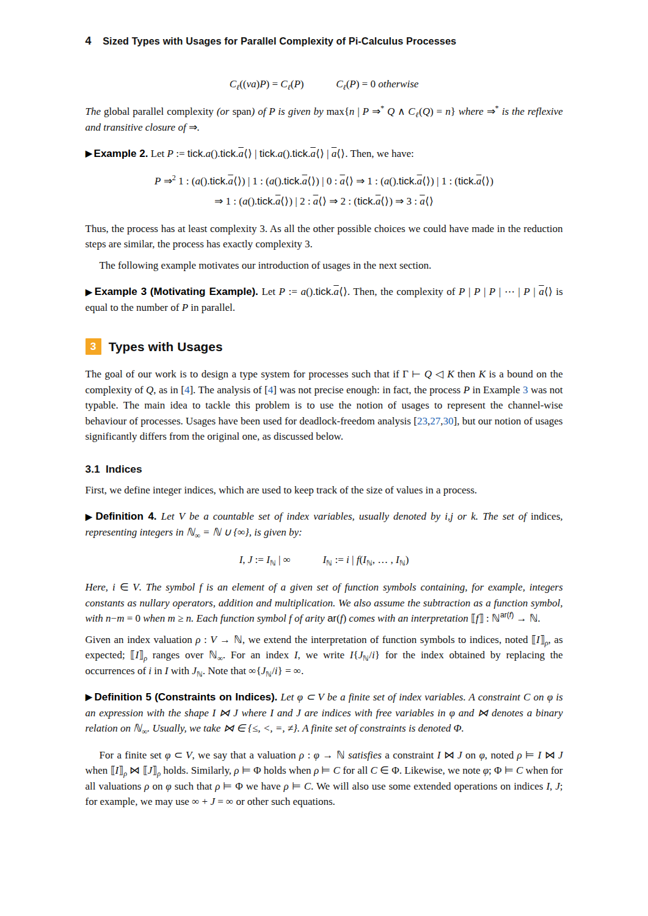4 Sized Types with Usages for Parallel Complexity of Pi-Calculus Processes
Cℓ((νa)P) = Cℓ(P) Cℓ(P) = 0 otherwise
The global parallel complexity (or span) of P is given by max{n | P ⇒* Q ∧ Cℓ(Q) = n} where ⇒* is the reflexive and transitive closure of ⇒.
▶Example 2. Let P := tick.a().tick.a⟨⟩ | tick.a().tick.a⟨⟩ | a⟨⟩. Then, we have:
P ⇒2 1 : (a().tick.a⟨⟩) | 1 : (a().tick.a⟨⟩) | 0 : a⟨⟩ ⇒ 1 : (a().tick.a⟨⟩) | 1 : (tick.a⟨⟩)
⇒ 1 : (a().tick.a⟨⟩) | 2 : a⟨⟩ ⇒ 2 : (tick.a⟨⟩) ⇒ 3 : a⟨⟩
Thus, the process has at least complexity 3. As all the other possible choices we could have made in the reduction steps are similar, the process has exactly complexity 3.
The following example motivates our introduction of usages in the next section.
▶Example 3 (Motivating Example). Let P := a().tick.a⟨⟩. Then, the complexity of P | P | P | ⋯ | P | a⟨⟩ is equal to the number of P in parallel.
3 Types with Usages
The goal of our work is to design a type system for processes such that if Γ ⊢ Q ◁ K then K is a bound on the complexity of Q, as in [4]. The analysis of [4] was not precise enough: in fact, the process P in Example 3 was not typable. The main idea to tackle this problem is to use the notion of usages to represent the channel-wise behaviour of processes. Usages have been used for deadlock-freedom analysis [23,27,30], but our notion of usages significantly differs from the original one, as discussed below.
3.1 Indices
First, we define integer indices, which are used to keep track of the size of values in a process.
▶Definition 4. Let V be a countable set of index variables, usually denoted by i,j or k. The set of indices, representing integers in ℕ∞ = ℕ ∪ {∞}, is given by:
I, J := Iℕ | ∞ Iℕ := i | f(Iℕ, … , Iℕ)
Here, i ∈ V. The symbol f is an element of a given set of function symbols containing, for example, integers constants as nullary operators, addition and multiplication. We also assume the subtraction as a function symbol, with n−m = 0 when m ≥ n. Each function symbol f of arity ar(f) comes with an interpretation ⟦f⟧ : ℕar(f) → ℕ.
Given an index valuation ρ : V → ℕ, we extend the interpretation of function symbols to indices, noted ⟦I⟧ρ, as expected; ⟦I⟧ρ ranges over ℕ∞. For an index I, we write I{Jℕ/i} for the index obtained by replacing the occurrences of i in I with Jℕ. Note that ∞{Jℕ/i} = ∞.
▶Definition 5 (Constraints on Indices). Let φ ⊂ V be a finite set of index variables. A constraint C on φ is an expression with the shape I ⋈ J where I and J are indices with free variables in φ and ⋈ denotes a binary relation on ℕ∞. Usually, we take ⋈ ∈ {≤, <, =, ≠}. A finite set of constraints is denoted Φ.
For a finite set φ ⊂ V, we say that a valuation ρ : φ → ℕ satisfies a constraint I ⋈ J on φ, noted ρ ⊨ I ⋈ J when ⟦I⟧ρ ⋈ ⟦J⟧ρ holds. Similarly, ρ ⊨ Φ holds when ρ ⊨ C for all C ∈ Φ. Likewise, we note φ; Φ ⊨ C when for all valuations ρ on φ such that ρ ⊨ Φ we have ρ ⊨ C. We will also use some extended operations on indices I, J; for example, we may use ∞ + J = ∞ or other such equations.